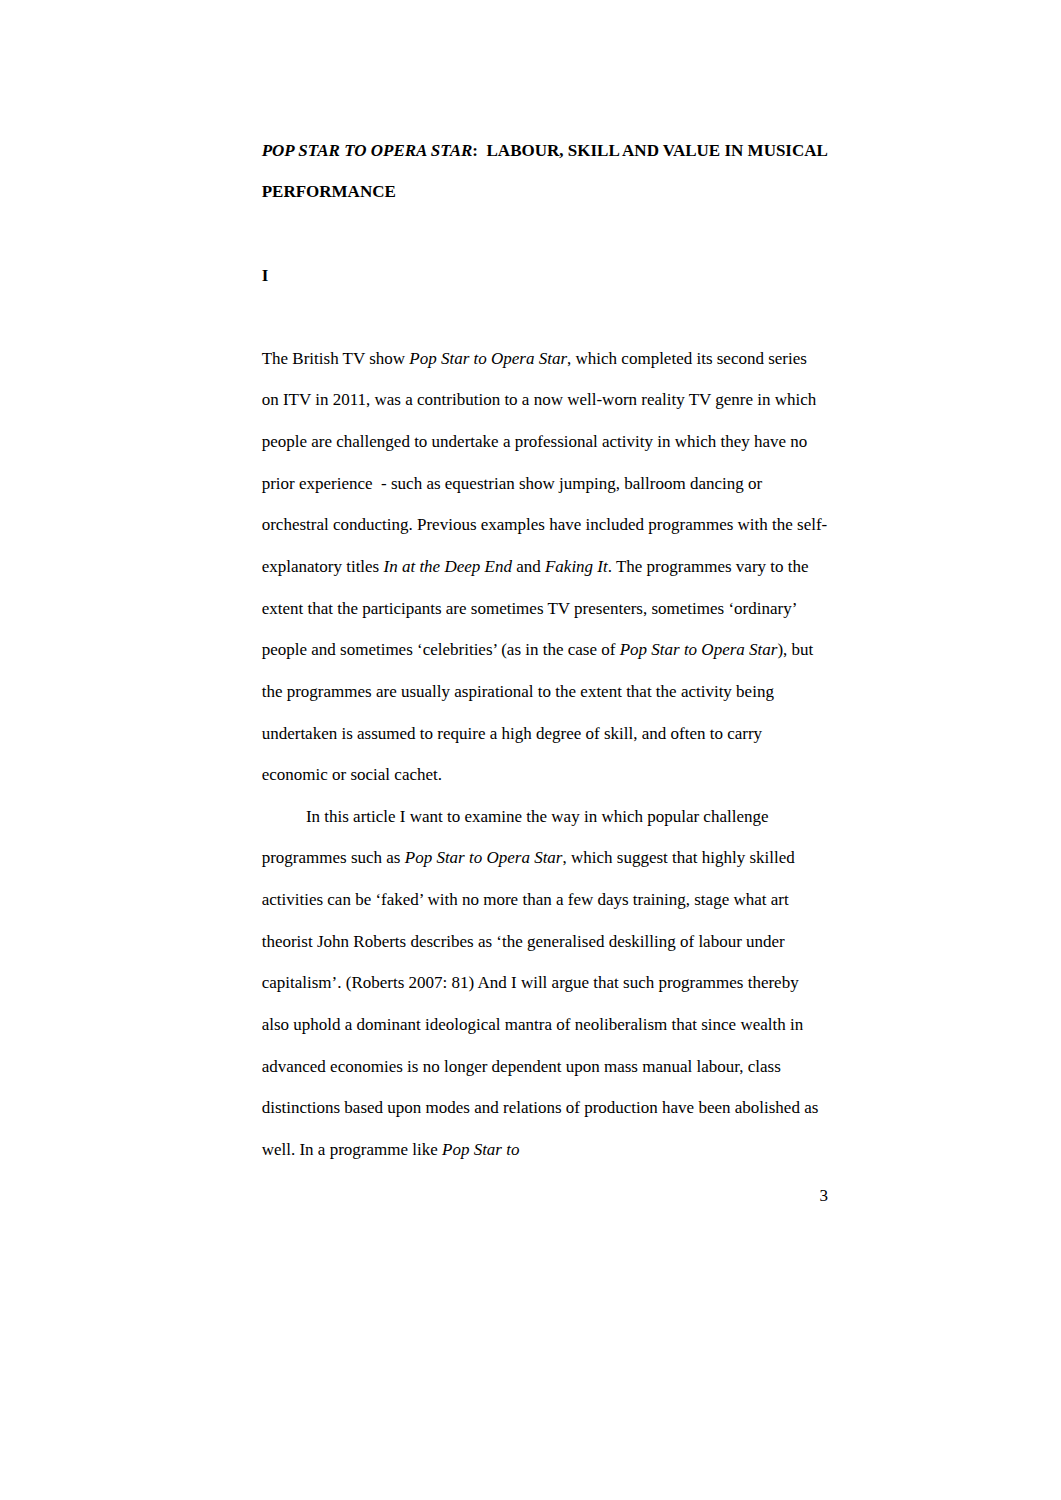Pop Star to Opera Star: Labour, Skill and Value in Musical Performance
I
The British TV show Pop Star to Opera Star, which completed its second series on ITV in 2011, was a contribution to a now well-worn reality TV genre in which people are challenged to undertake a professional activity in which they have no prior experience - such as equestrian show jumping, ballroom dancing or orchestral conducting. Previous examples have included programmes with the self-explanatory titles In at the Deep End and Faking It. The programmes vary to the extent that the participants are sometimes TV presenters, sometimes ‘ordinary’ people and sometimes ‘celebrities’ (as in the case of Pop Star to Opera Star), but the programmes are usually aspirational to the extent that the activity being undertaken is assumed to require a high degree of skill, and often to carry economic or social cachet.
In this article I want to examine the way in which popular challenge programmes such as Pop Star to Opera Star, which suggest that highly skilled activities can be ‘faked’ with no more than a few days training, stage what art theorist John Roberts describes as ‘the generalised deskilling of labour under capitalism’. (Roberts 2007: 81) And I will argue that such programmes thereby also uphold a dominant ideological mantra of neoliberalism that since wealth in advanced economies is no longer dependent upon mass manual labour, class distinctions based upon modes and relations of production have been abolished as well. In a programme like Pop Star to
3